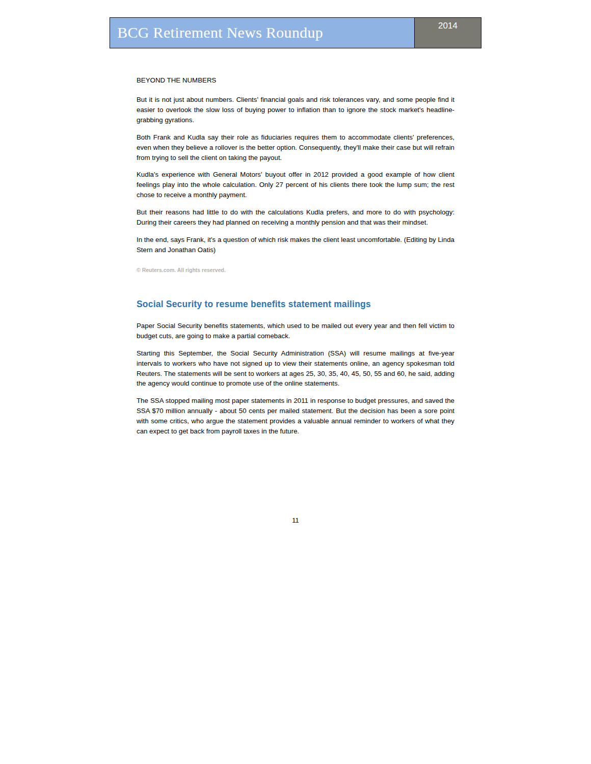BCG Retirement News Roundup
2014
BEYOND THE NUMBERS
But it is not just about numbers. Clients' financial goals and risk tolerances vary, and some people find it easier to overlook the slow loss of buying power to inflation than to ignore the stock market's headline-grabbing gyrations.
Both Frank and Kudla say their role as fiduciaries requires them to accommodate clients' preferences, even when they believe a rollover is the better option. Consequently, they'll make their case but will refrain from trying to sell the client on taking the payout.
Kudla's experience with General Motors' buyout offer in 2012 provided a good example of how client feelings play into the whole calculation. Only 27 percent of his clients there took the lump sum; the rest chose to receive a monthly payment.
But their reasons had little to do with the calculations Kudla prefers, and more to do with psychology: During their careers they had planned on receiving a monthly pension and that was their mindset.
In the end, says Frank, it's a question of which risk makes the client least uncomfortable. (Editing by Linda Stern and Jonathan Oatis)
© Reuters.com. All rights reserved.
Social Security to resume benefits statement mailings
Paper Social Security benefits statements, which used to be mailed out every year and then fell victim to budget cuts, are going to make a partial comeback.
Starting this September, the Social Security Administration (SSA) will resume mailings at five-year intervals to workers who have not signed up to view their statements online, an agency spokesman told Reuters. The statements will be sent to workers at ages 25, 30, 35, 40, 45, 50, 55 and 60, he said, adding the agency would continue to promote use of the online statements.
The SSA stopped mailing most paper statements in 2011 in response to budget pressures, and saved the SSA $70 million annually - about 50 cents per mailed statement. But the decision has been a sore point with some critics, who argue the statement provides a valuable annual reminder to workers of what they can expect to get back from payroll taxes in the future.
11